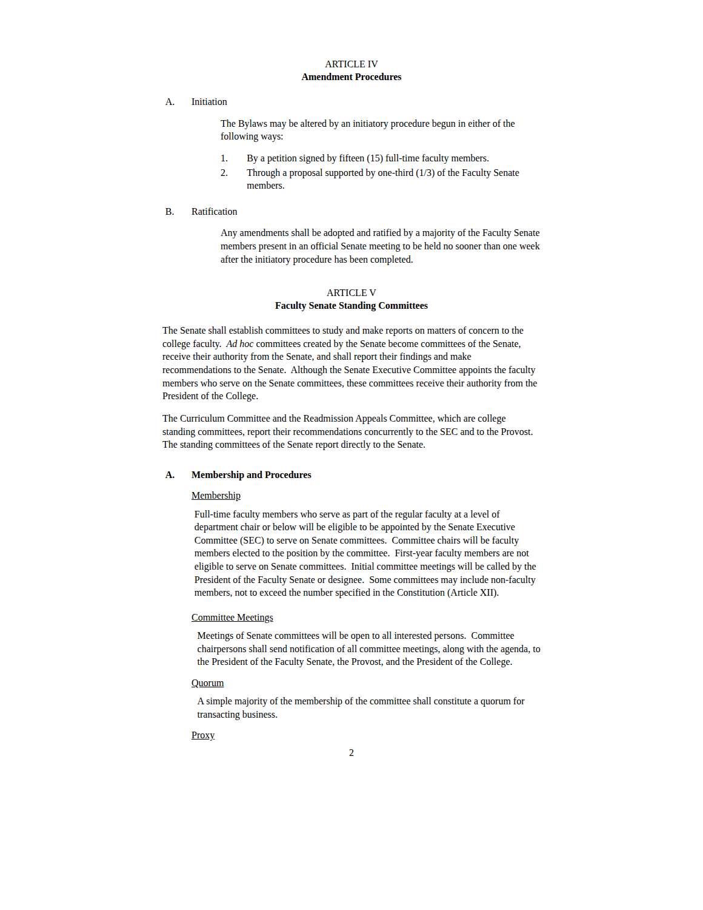ARTICLE IV
Amendment Procedures
A. Initiation
The Bylaws may be altered by an initiatory procedure begun in either of the following ways:
1. By a petition signed by fifteen (15) full-time faculty members.
2. Through a proposal supported by one-third (1/3) of the Faculty Senate members.
B. Ratification
Any amendments shall be adopted and ratified by a majority of the Faculty Senate members present in an official Senate meeting to be held no sooner than one week after the initiatory procedure has been completed.
ARTICLE V
Faculty Senate Standing Committees
The Senate shall establish committees to study and make reports on matters of concern to the college faculty. Ad hoc committees created by the Senate become committees of the Senate, receive their authority from the Senate, and shall report their findings and make recommendations to the Senate. Although the Senate Executive Committee appoints the faculty members who serve on the Senate committees, these committees receive their authority from the President of the College.
The Curriculum Committee and the Readmission Appeals Committee, which are college standing committees, report their recommendations concurrently to the SEC and to the Provost. The standing committees of the Senate report directly to the Senate.
A. Membership and Procedures
Membership
Full-time faculty members who serve as part of the regular faculty at a level of department chair or below will be eligible to be appointed by the Senate Executive Committee (SEC) to serve on Senate committees. Committee chairs will be faculty members elected to the position by the committee. First-year faculty members are not eligible to serve on Senate committees. Initial committee meetings will be called by the President of the Faculty Senate or designee. Some committees may include non-faculty members, not to exceed the number specified in the Constitution (Article XII).
Committee Meetings
Meetings of Senate committees will be open to all interested persons. Committee chairpersons shall send notification of all committee meetings, along with the agenda, to the President of the Faculty Senate, the Provost, and the President of the College.
Quorum
A simple majority of the membership of the committee shall constitute a quorum for transacting business.
Proxy
2